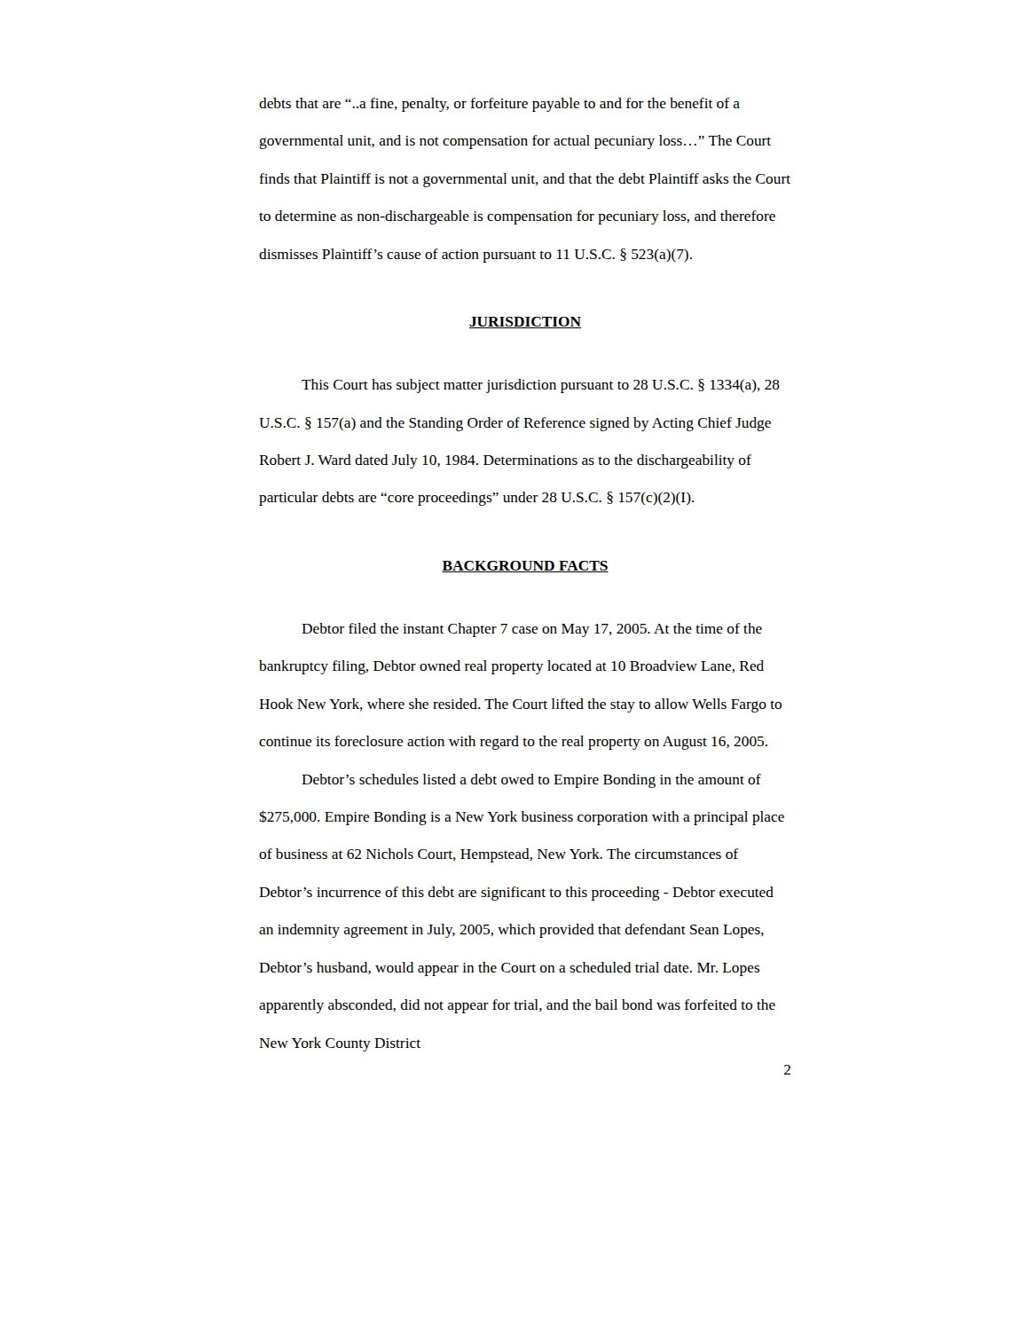debts that are “..a fine, penalty, or forfeiture payable to and for the benefit of a governmental unit, and is not compensation for actual pecuniary loss…” The Court finds that Plaintiff is not a governmental unit, and that the debt Plaintiff asks the Court to determine as non-dischargeable is compensation for pecuniary loss, and therefore dismisses Plaintiff’s cause of action pursuant to 11 U.S.C. § 523(a)(7).
JURISDICTION
This Court has subject matter jurisdiction pursuant to 28 U.S.C. § 1334(a), 28 U.S.C. § 157(a) and the Standing Order of Reference signed by Acting Chief Judge Robert J. Ward dated July 10, 1984. Determinations as to the dischargeability of particular debts are “core proceedings” under 28 U.S.C. § 157(c)(2)(I).
BACKGROUND FACTS
Debtor filed the instant Chapter 7 case on May 17, 2005. At the time of the bankruptcy filing, Debtor owned real property located at 10 Broadview Lane, Red Hook New York, where she resided. The Court lifted the stay to allow Wells Fargo to continue its foreclosure action with regard to the real property on August 16, 2005.
Debtor’s schedules listed a debt owed to Empire Bonding in the amount of $275,000. Empire Bonding is a New York business corporation with a principal place of business at 62 Nichols Court, Hempstead, New York. The circumstances of Debtor’s incurrence of this debt are significant to this proceeding - Debtor executed an indemnity agreement in July, 2005, which provided that defendant Sean Lopes, Debtor’s husband, would appear in the Court on a scheduled trial date. Mr. Lopes apparently absconded, did not appear for trial, and the bail bond was forfeited to the New York County District
2